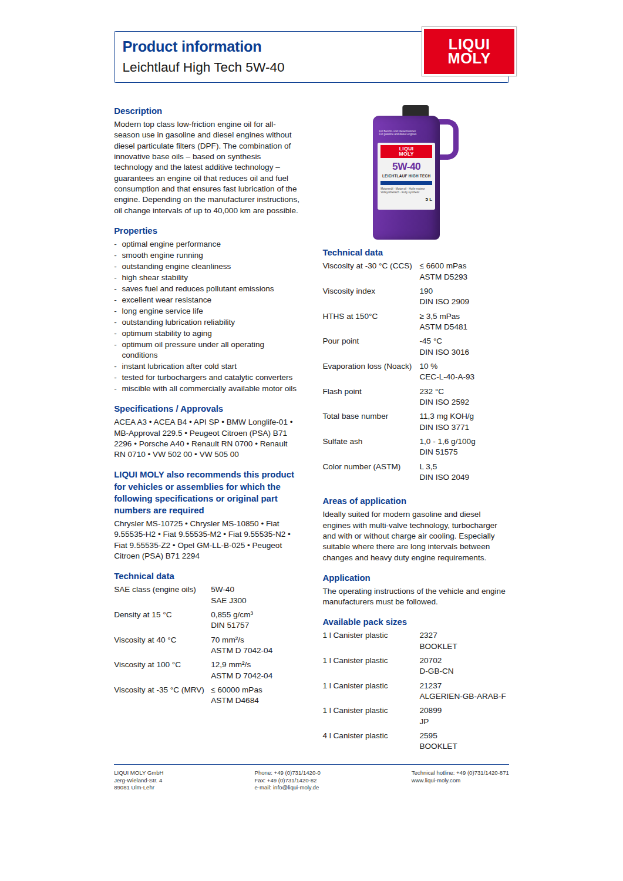Product information
Leichtlauf High Tech 5W-40
PI 51/07/01/2022
LIQUI MOLY
Description
Modern top class low-friction engine oil for all-season use in gasoline and diesel engines without diesel particulate filters (DPF). The combination of innovative base oils – based on synthesis technology and the latest additive technology – guarantees an engine oil that reduces oil and fuel consumption and that ensures fast lubrication of the engine. Depending on the manufacturer instructions, oil change intervals of up to 40,000 km are possible.
Properties
optimal engine performance
smooth engine running
outstanding engine cleanliness
high shear stability
saves fuel and reduces pollutant emissions
excellent wear resistance
long engine service life
outstanding lubrication reliability
optimum stability to aging
optimum oil pressure under all operating conditions
instant lubrication after cold start
tested for turbochargers and catalytic converters
miscible with all commercially available motor oils
Specifications / Approvals
ACEA A3 • ACEA B4 • API SP • BMW Longlife-01 • MB-Approval 229.5 • Peugeot Citroen (PSA) B71 2296 • Porsche A40 • Renault RN 0700 • Renault RN 0710 • VW 502 00 • VW 505 00
LIQUI MOLY also recommends this product for vehicles or assemblies for which the following specifications or original part numbers are required
Chrysler MS-10725 • Chrysler MS-10850 • Fiat 9.55535-H2 • Fiat 9.55535-M2 • Fiat 9.55535-N2 • Fiat 9.55535-Z2 • Opel GM-LL-B-025 • Peugeot Citroen (PSA) B71 2294
Technical data
| SAE class (engine oils) | 5W-40 SAE J300 |
| Density at 15 °C | 0,855 g/cm³ DIN 51757 |
| Viscosity at 40 °C | 70 mm²/s ASTM D 7042-04 |
| Viscosity at 100 °C | 12,9 mm²/s ASTM D 7042-04 |
| Viscosity at -35 °C (MRV) | ≤ 60000 mPas ASTM D4684 |
Für Benzin- und Dieselmotoren
Für gasoline and diesel engines
LIQUI
MOLY
5W-40
LEICHTLAUF HIGH TECH
Motorenöl · Motor oil · Huile moteur
Vollsynthetisch · Fully synthetic
5 L
Technical data
| Viscosity at -30 °C (CCS) | ≤ 6600 mPas ASTM D5293 |
| Viscosity index | 190 DIN ISO 2909 |
| HTHS at 150°C | ≥ 3,5 mPas ASTM D5481 |
| Pour point | -45 °C DIN ISO 3016 |
| Evaporation loss (Noack) | 10 % CEC-L-40-A-93 |
| Flash point | 232 °C DIN ISO 2592 |
| Total base number | 11,3 mg KOH/g DIN ISO 3771 |
| Sulfate ash | 1,0 - 1,6 g/100g DIN 51575 |
| Color number (ASTM) | L 3,5 DIN ISO 2049 |
Areas of application
Ideally suited for modern gasoline and diesel engines with multi-valve technology, turbocharger and with or without charge air cooling. Especially suitable where there are long intervals between changes and heavy duty engine requirements.
Application
The operating instructions of the vehicle and engine manufacturers must be followed.
Available pack sizes
| 1 l Canister plastic | 2327 BOOKLET |
| 1 l Canister plastic | 20702 D-GB-CN |
| 1 l Canister plastic | 21237 ALGERIEN-GB-ARAB-F |
| 1 l Canister plastic | 20899 JP |
| 4 l Canister plastic | 2595 BOOKLET |
LIQUI MOLY GmbH
Jerg-Wieland-Str. 4
89081 Ulm-Lehr
Phone: +49 (0)731/1420-0
Fax: +49 (0)731/1420-82
e-mail: info@liqui-moly.de
Technical hotline: +49 (0)731/1420-871
www.liqui-moly.com